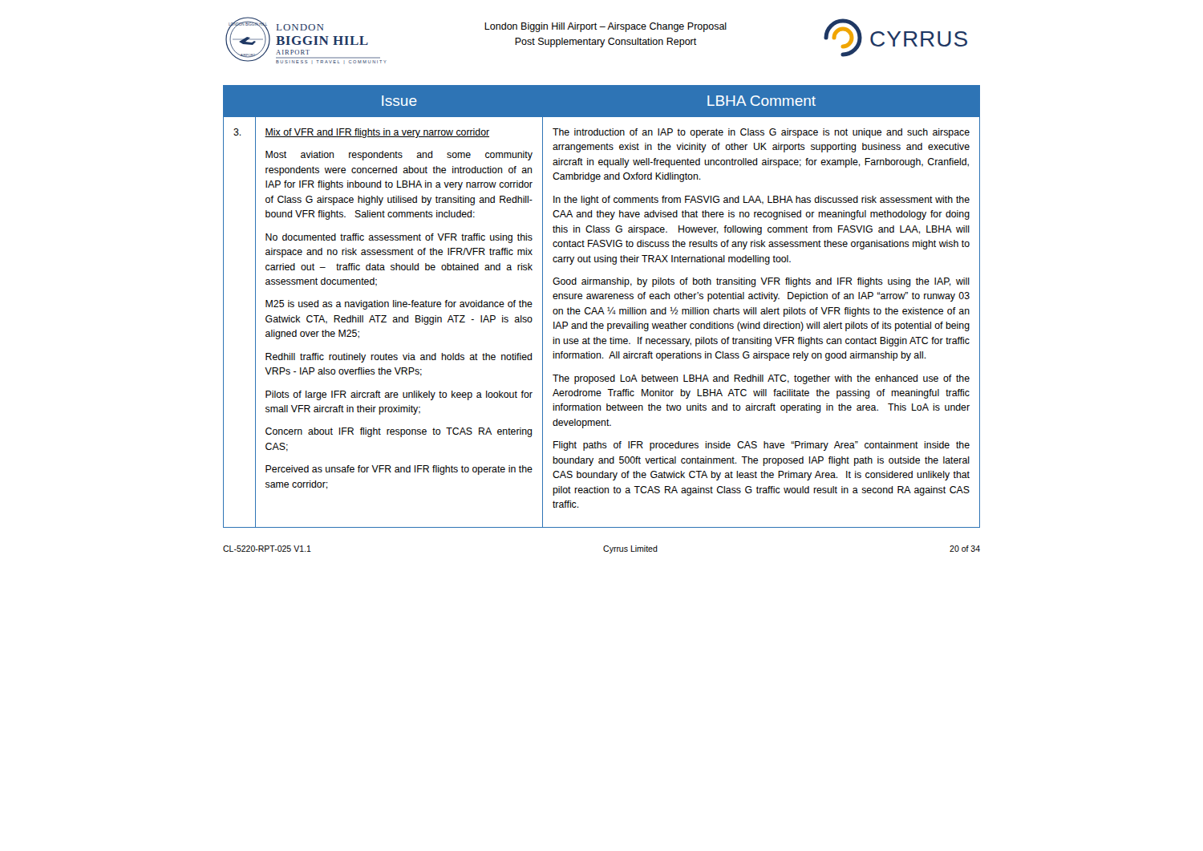London Biggin Hill Airport LONDON BIGGIN HILL AIRPORT LONDON BIGGIN HILL AIRPORT BUSINESS | TRAVEL | COMMUNITY
London Biggin Hill Airport – Airspace Change Proposal Post Supplementary Consultation Report
Cyrrus CYRRUS
| | Issue | LBHA Comment |
| --- | --- | --- |
| 3. | Mix of VFR and IFR flights in a very narrow corridor Most aviation respondents and some community respondents were concerned about the introduction of an IAP for IFR flights inbound to LBHA in a very narrow corridor of Class G airspace highly utilised by transiting and Redhill-bound VFR flights. Salient comments included: No documented traffic assessment of VFR traffic using this airspace and no risk assessment of the IFR/VFR traffic mix carried out – traffic data should be obtained and a risk assessment documented; M25 is used as a navigation line-feature for avoidance of the Gatwick CTA, Redhill ATZ and Biggin ATZ - IAP is also aligned over the M25; Redhill traffic routinely routes via and holds at the notified VRPs - IAP also overflies the VRPs; Pilots of large IFR aircraft are unlikely to keep a lookout for small VFR aircraft in their proximity; Concern about IFR flight response to TCAS RA entering CAS; Perceived as unsafe for VFR and IFR flights to operate in the same corridor; | The introduction of an IAP to operate in Class G airspace is not unique and such airspace arrangements exist in the vicinity of other UK airports supporting business and executive aircraft in equally well-frequented uncontrolled airspace; for example, Farnborough, Cranfield, Cambridge and Oxford Kidlington. In the light of comments from FASVIG and LAA, LBHA has discussed risk assessment with the CAA and they have advised that there is no recognised or meaningful methodology for doing this in Class G airspace. However, following comment from FASVIG and LAA, LBHA will contact FASVIG to discuss the results of any risk assessment these organisations might wish to carry out using their TRAX International modelling tool. Good airmanship, by pilots of both transiting VFR flights and IFR flights using the IAP, will ensure awareness of each other’s potential activity. Depiction of an IAP “arrow” to runway 03 on the CAA ¼ million and ½ million charts will alert pilots of VFR flights to the existence of an IAP and the prevailing weather conditions (wind direction) will alert pilots of its potential of being in use at the time. If necessary, pilots of transiting VFR flights can contact Biggin ATC for traffic information. All aircraft operations in Class G airspace rely on good airmanship by all. The proposed LoA between LBHA and Redhill ATC, together with the enhanced use of the Aerodrome Traffic Monitor by LBHA ATC will facilitate the passing of meaningful traffic information between the two units and to aircraft operating in the area. This LoA is under development. Flight paths of IFR procedures inside CAS have “Primary Area” containment inside the boundary and 500ft vertical containment. The proposed IAP flight path is outside the lateral CAS boundary of the Gatwick CTA by at least the Primary Area. It is considered unlikely that pilot reaction to a TCAS RA against Class G traffic would result in a second RA against CAS traffic. |
CL-5220-RPT-025 V1.1
Cyrrus Limited
20 of 34